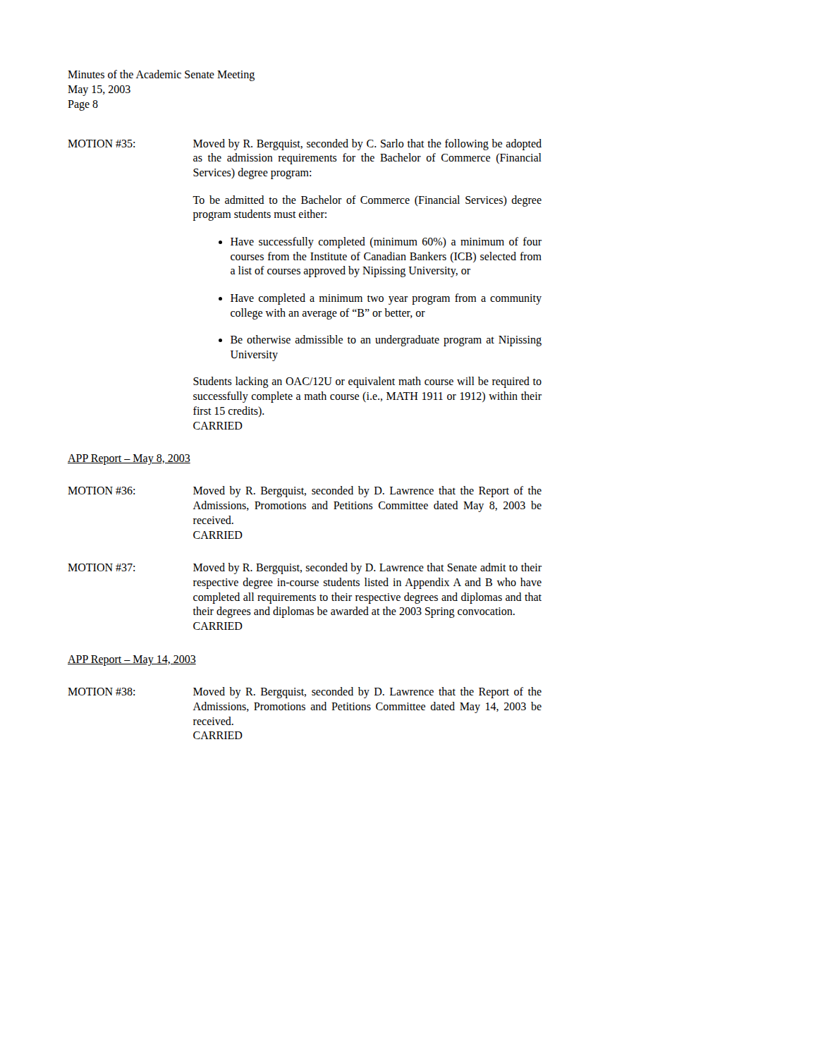Minutes of the Academic Senate Meeting
May 15, 2003
Page 8
MOTION #35:
Moved by R. Bergquist, seconded by C. Sarlo that the following be adopted as the admission requirements for the Bachelor of Commerce (Financial Services) degree program:
To be admitted to the Bachelor of Commerce (Financial Services) degree program students must either:
Have successfully completed (minimum 60%) a minimum of four courses from the Institute of Canadian Bankers (ICB) selected from a list of courses approved by Nipissing University, or
Have completed a minimum two year program from a community college with an average of “B” or better, or
Be otherwise admissible to an undergraduate program at Nipissing University
Students lacking an OAC/12U or equivalent math course will be required to successfully complete a math course (i.e., MATH 1911 or 1912) within their first 15 credits).
CARRIED
APP Report – May 8, 2003
MOTION #36:
Moved by R. Bergquist, seconded by D. Lawrence that the Report of the Admissions, Promotions and Petitions Committee dated May 8, 2003 be received.
CARRIED
MOTION #37:
Moved by R. Bergquist, seconded by D. Lawrence that Senate admit to their respective degree in-course students listed in Appendix A and B who have completed all requirements to their respective degrees and diplomas and that their degrees and diplomas be awarded at the 2003 Spring convocation.
CARRIED
APP Report – May 14, 2003
MOTION #38:
Moved by R. Bergquist, seconded by D. Lawrence that the Report of the Admissions, Promotions and Petitions Committee dated May 14, 2003 be received.
CARRIED